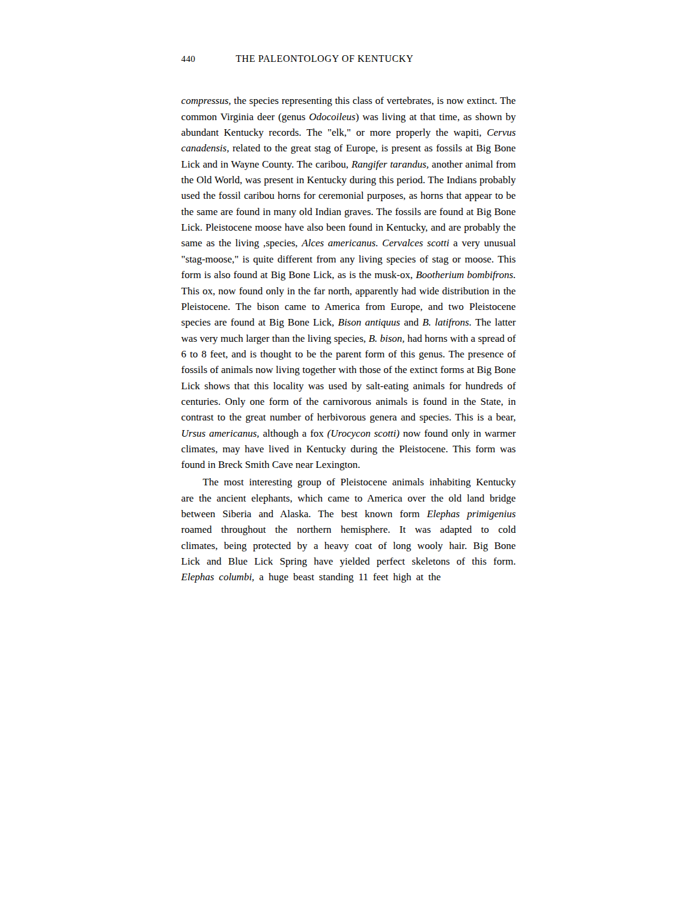440 THE PALEONTOLOGY OF KENTUCKY
compressus, the species representing this class of vertebrates, is now extinct. The common Virginia deer (genus Odocoileus) was living at that time, as shown by abundant Kentucky records. The "elk," or more properly the wapiti, Cervus canadensis, related to the great stag of Europe, is present as fossils at Big Bone Lick and in Wayne County. The caribou, Rangifer tarandus, another animal from the Old World, was present in Kentucky during this period. The Indians probably used the fossil caribou horns for ceremonial purposes, as horns that appear to be the same are found in many old Indian graves. The fossils are found at Big Bone Lick. Pleistocene moose have also been found in Kentucky, and are probably the same as the living ,species, Alces americanus. Cervalces scotti a very unusual "stag-moose," is quite different from any living species of stag or moose. This form is also found at Big Bone Lick, as is the musk-ox, Bootherium bombifrons. This ox, now found only in the far north, apparently had wide distribution in the Pleistocene. The bison came to America from Europe, and two Pleistocene species are found at Big Bone Lick, Bison antiquus and B. latifrons. The latter was very much larger than the living species, B. bison, had horns with a spread of 6 to 8 feet, and is thought to be the parent form of this genus. The presence of fossils of animals now living together with those of the extinct forms at Big Bone Lick shows that this locality was used by salt-eating animals for hundreds of centuries. Only one form of the carnivorous animals is found in the State, in contrast to the great number of herbivorous genera and species. This is a bear, Ursus americanus, although a fox (Urocycon scotti) now found only in warmer climates, may have lived in Kentucky during the Pleistocene. This form was found in Breck Smith Cave near Lexington.
The most interesting group of Pleistocene animals inhabiting Kentucky are the ancient elephants, which came to America over the old land bridge between Siberia and Alaska. The best known form Elephas primigenius roamed throughout the northern hemisphere. It was adapted to cold climates, being protected by a heavy coat of long wooly hair. Big Bone Lick and Blue Lick Spring have yielded perfect skeletons of this form. Elephas columbi, a huge beast standing 11 feet high at the